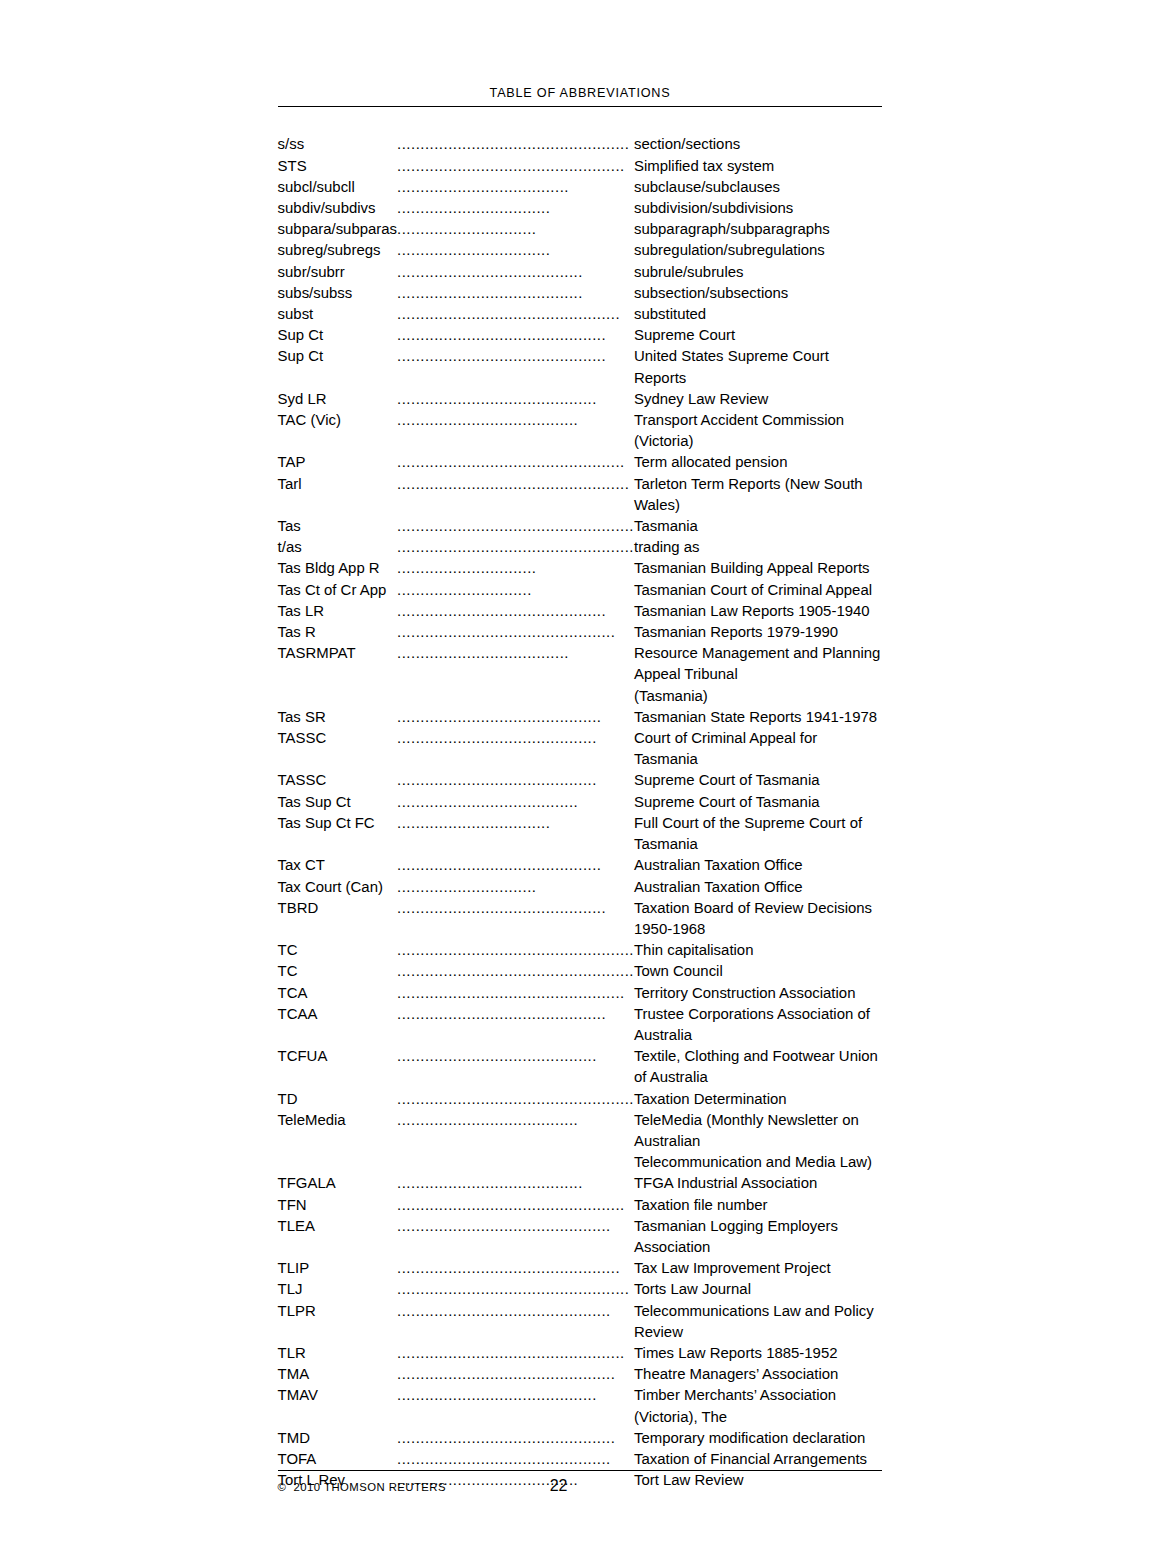TABLE OF ABBREVIATIONS
| s/ss | .................................................. | section/sections |
| STS | ................................................. | Simplified tax system |
| subcl/subcll | ..................................... | subclause/subclauses |
| subdiv/subdivs | ................................. | subdivision/subdivisions |
| subpara/subparas | .............................. | subparagraph/subparagraphs |
| subreg/subregs | ................................. | subregulation/subregulations |
| subr/subrr | ........................................ | subrule/subrules |
| subs/subss | ........................................ | subsection/subsections |
| subst | ................................................ | substituted |
| Sup Ct | ............................................. | Supreme Court |
| Sup Ct | ............................................. | United States Supreme Court Reports |
| Syd LR | ........................................... | Sydney Law Review |
| TAC (Vic) | ....................................... | Transport Accident Commission (Victoria) |
| TAP | ................................................. | Term allocated pension |
| Tarl | .................................................. | Tarleton Term Reports (New South Wales) |
| Tas | ................................................... | Tasmania |
| t/as | ................................................... | trading as |
| Tas Bldg App R | .............................. | Tasmanian Building Appeal Reports |
| Tas Ct of Cr App | ............................. | Tasmanian Court of Criminal Appeal |
| Tas LR | ............................................. | Tasmanian Law Reports 1905-1940 |
| Tas R | ............................................... | Tasmanian Reports 1979-1990 |
| TASRMPAT | ..................................... | Resource Management and Planning Appeal Tribunal |
| | | (Tasmania) |
| Tas SR | ............................................ | Tasmanian State Reports 1941-1978 |
| TASSC | ........................................... | Court of Criminal Appeal for Tasmania |
| TASSC | ........................................... | Supreme Court of Tasmania |
| Tas Sup Ct | ....................................... | Supreme Court of Tasmania |
| Tas Sup Ct FC | ................................. | Full Court of the Supreme Court of Tasmania |
| Tax CT | ............................................ | Australian Taxation Office |
| Tax Court (Can) | .............................. | Australian Taxation Office |
| TBRD | ............................................. | Taxation Board of Review Decisions 1950-1968 |
| TC | ................................................... | Thin capitalisation |
| TC | ................................................... | Town Council |
| TCA | ................................................. | Territory Construction Association |
| TCAA | ............................................. | Trustee Corporations Association of Australia |
| TCFUA | ........................................... | Textile, Clothing and Footwear Union of Australia |
| TD | ................................................... | Taxation Determination |
| TeleMedia | ....................................... | TeleMedia (Monthly Newsletter on Australian |
| | | Telecommunication and Media Law) |
| TFGALA | ........................................ | TFGA Industrial Association |
| TFN | ................................................. | Taxation file number |
| TLEA | .............................................. | Tasmanian Logging Employers Association |
| TLIP | ................................................ | Tax Law Improvement Project |
| TLJ | .................................................. | Torts Law Journal |
| TLPR | .............................................. | Telecommunications Law and Policy Review |
| TLR | ................................................. | Times Law Reports 1885-1952 |
| TMA | ............................................... | Theatre Managers’ Association |
| TMAV | ........................................... | Timber Merchants’ Association (Victoria), The |
| TMD | ............................................... | Temporary modification declaration |
| TOFA | .............................................. | Taxation of Financial Arrangements |
| Tort L Rev | ....................................... | Tort Law Review |
© 2010 THOMSON REUTERS
22